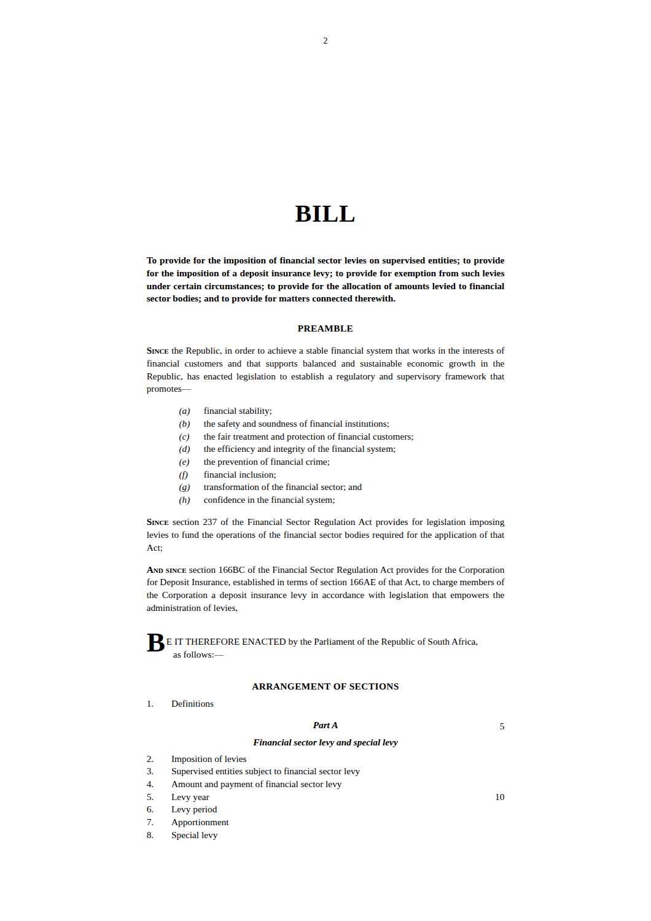2
BILL
To provide for the imposition of financial sector levies on supervised entities; to provide for the imposition of a deposit insurance levy; to provide for exemption from such levies under certain circumstances; to provide for the allocation of amounts levied to financial sector bodies; and to provide for matters connected therewith.
PREAMBLE
Since the Republic, in order to achieve a stable financial system that works in the interests of financial customers and that supports balanced and sustainable economic growth in the Republic, has enacted legislation to establish a regulatory and supervisory framework that promotes—
(a) financial stability;
(b) the safety and soundness of financial institutions;
(c) the fair treatment and protection of financial customers;
(d) the efficiency and integrity of the financial system;
(e) the prevention of financial crime;
(f) financial inclusion;
(g) transformation of the financial sector; and
(h) confidence in the financial system;
Since section 237 of the Financial Sector Regulation Act provides for legislation imposing levies to fund the operations of the financial sector bodies required for the application of that Act;
And since section 166BC of the Financial Sector Regulation Act provides for the Corporation for Deposit Insurance, established in terms of section 166AE of that Act, to charge members of the Corporation a deposit insurance levy in accordance with legislation that empowers the administration of levies,
B E IT THEREFORE ENACTED by the Parliament of the Republic of South Africa, as follows:—
ARRANGEMENT OF SECTIONS
| 1. | Definitions | |
Part A
5
Financial sector levy and special levy
| 2. | Imposition of levies | |
| 3. | Supervised entities subject to financial sector levy | |
| 4. | Amount and payment of financial sector levy | |
| 5. | Levy year | 10 |
| 6. | Levy period | |
| 7. | Apportionment | |
| 8. | Special levy | |